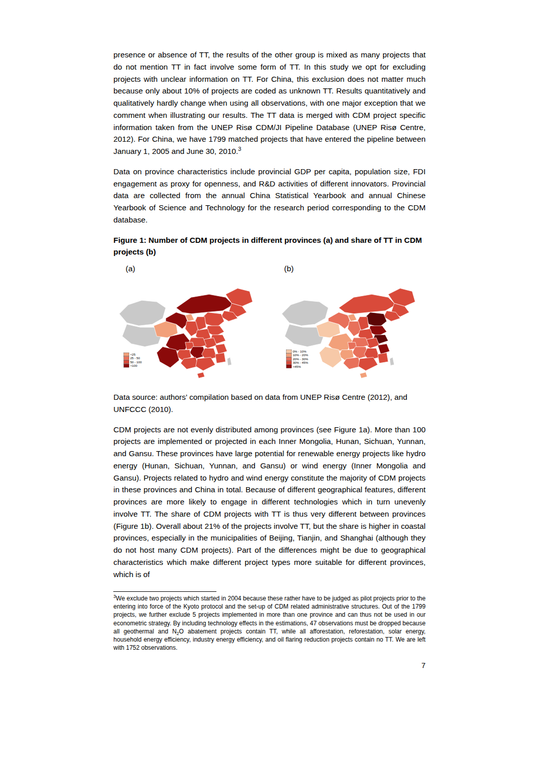presence or absence of TT, the results of the other group is mixed as many projects that do not mention TT in fact involve some form of TT. In this study we opt for excluding projects with unclear information on TT. For China, this exclusion does not matter much because only about 10% of projects are coded as unknown TT. Results quantitatively and qualitatively hardly change when using all observations, with one major exception that we comment when illustrating our results. The TT data is merged with CDM project specific information taken from the UNEP Risø CDM/JI Pipeline Database (UNEP Risø Centre, 2012). For China, we have 1799 matched projects that have entered the pipeline between January 1, 2005 and June 30, 2010.3
Data on province characteristics include provincial GDP per capita, population size, FDI engagement as proxy for openness, and R&D activities of different innovators. Provincial data are collected from the annual China Statistical Yearbook and annual Chinese Yearbook of Science and Technology for the research period corresponding to the CDM database.
Figure 1: Number of CDM projects in different provinces (a) and share of TT in CDM projects (b)
(a) (b)
<25 25 - 50 50 - 100 >100
0% - 10% 10% - 20% 20% - 30% 30% - 45% >45%
Data source: authors’ compilation based on data from UNEP Risø Centre (2012), and UNFCCC (2010).
CDM projects are not evenly distributed among provinces (see Figure 1a). More than 100 projects are implemented or projected in each Inner Mongolia, Hunan, Sichuan, Yunnan, and Gansu. These provinces have large potential for renewable energy projects like hydro energy (Hunan, Sichuan, Yunnan, and Gansu) or wind energy (Inner Mongolia and Gansu). Projects related to hydro and wind energy constitute the majority of CDM projects in these provinces and China in total. Because of different geographical features, different provinces are more likely to engage in different technologies which in turn unevenly involve TT. The share of CDM projects with TT is thus very different between provinces (Figure 1b). Overall about 21% of the projects involve TT, but the share is higher in coastal provinces, especially in the municipalities of Beijing, Tianjin, and Shanghai (although they do not host many CDM projects). Part of the differences might be due to geographical characteristics which make different project types more suitable for different provinces, which is of
3We exclude two projects which started in 2004 because these rather have to be judged as pilot projects prior to the entering into force of the Kyoto protocol and the set-up of CDM related administrative structures. Out of the 1799 projects, we further exclude 5 projects implemented in more than one province and can thus not be used in our econometric strategy. By including technology effects in the estimations, 47 observations must be dropped because all geothermal and N2O abatement projects contain TT, while all afforestation, reforestation, solar energy, household energy efficiency, industry energy efficiency, and oil flaring reduction projects contain no TT. We are left with 1752 observations.
7